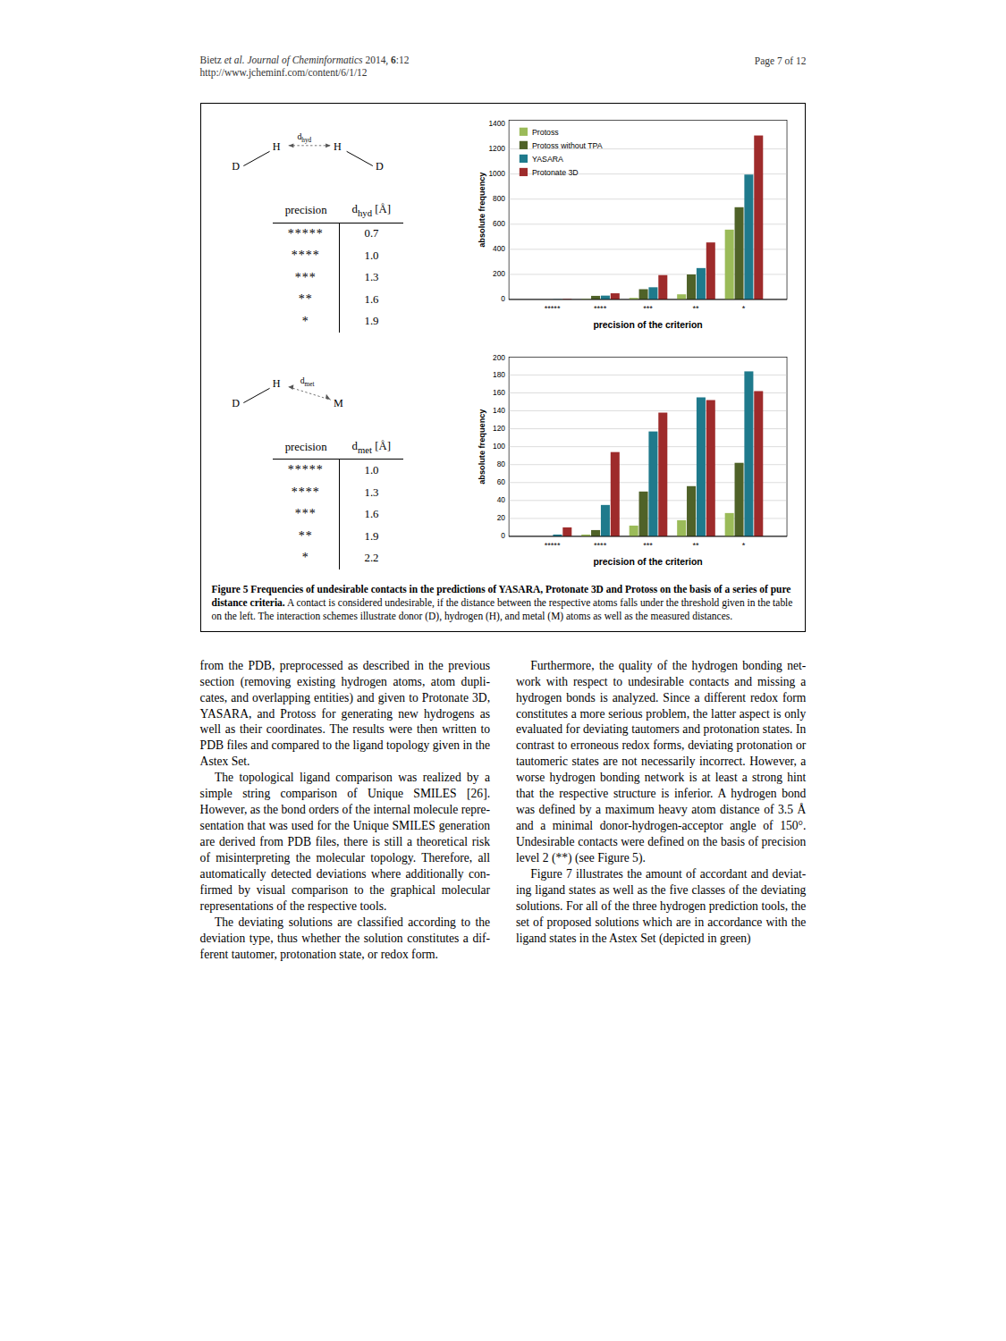Bietz et al. Journal of Cheminformatics 2014, 6:12 http://www.jcheminf.com/content/6/1/12
Page 7 of 12
D H dhyd H D
| precision | d hyd [Å] |
| --- | --- |
| ***** | 0.7 |
| **** | 1.0 |
| *** | 1.3 |
| ** | 1.6 |
| * | 1.9 |
0 200 400 600 800 1000 1200 1400 absolute frequency Protoss Protoss without TPA YASARA Protonate 3D ***** **** *** ** * precision of the criterion
D H dmet M
| precision | d met [Å] |
| --- | --- |
| ***** | 1.0 |
| **** | 1.3 |
| *** | 1.6 |
| ** | 1.9 |
| * | 2.2 |
0 20 40 60 80 100 120 140 160 180 200 absolute frequency ***** **** *** ** * precision of the criterion
Figure 5 Frequencies of undesirable contacts in the predictions of YASARA, Protonate 3D and Protoss on the basis of a series of pure distance criteria. A contact is considered undesirable, if the distance between the respective atoms falls under the threshold given in the table on the left. The interaction schemes illustrate donor (D), hydrogen (H), and metal (M) atoms as well as the measured distances.
from the PDB, preprocessed as described in the previous section (removing existing hydrogen atoms, atom duplicates, and overlapping entities) and given to Protonate 3D, YASARA, and Protoss for generating new hydrogens as well as their coordinates. The results were then written to PDB files and compared to the ligand topology given in the Astex Set.
The topological ligand comparison was realized by a simple string comparison of Unique SMILES [26]. However, as the bond orders of the internal molecule representation that was used for the Unique SMILES generation are derived from PDB files, there is still a theoretical risk of misinterpreting the molecular topology. Therefore, all automatically detected deviations where additionally confirmed by visual comparison to the graphical molecular representations of the respective tools.
The deviating solutions are classified according to the deviation type, thus whether the solution constitutes a different tautomer, protonation state, or redox form.
Furthermore, the quality of the hydrogen bonding network with respect to undesirable contacts and missing a hydrogen bonds is analyzed. Since a different redox form constitutes a more serious problem, the latter aspect is only evaluated for deviating tautomers and protonation states. In contrast to erroneous redox forms, deviating protonation or tautomeric states are not necessarily incorrect. However, a worse hydrogen bonding network is at least a strong hint that the respective structure is inferior. A hydrogen bond was defined by a maximum heavy atom distance of 3.5 Å and a minimal donor-hydrogen-acceptor angle of 150°. Undesirable contacts were defined on the basis of precision level 2 (**) (see Figure 5).
Figure 7 illustrates the amount of accordant and deviating ligand states as well as the five classes of the deviating solutions. For all of the three hydrogen prediction tools, the set of proposed solutions which are in accordance with the ligand states in the Astex Set (depicted in green)